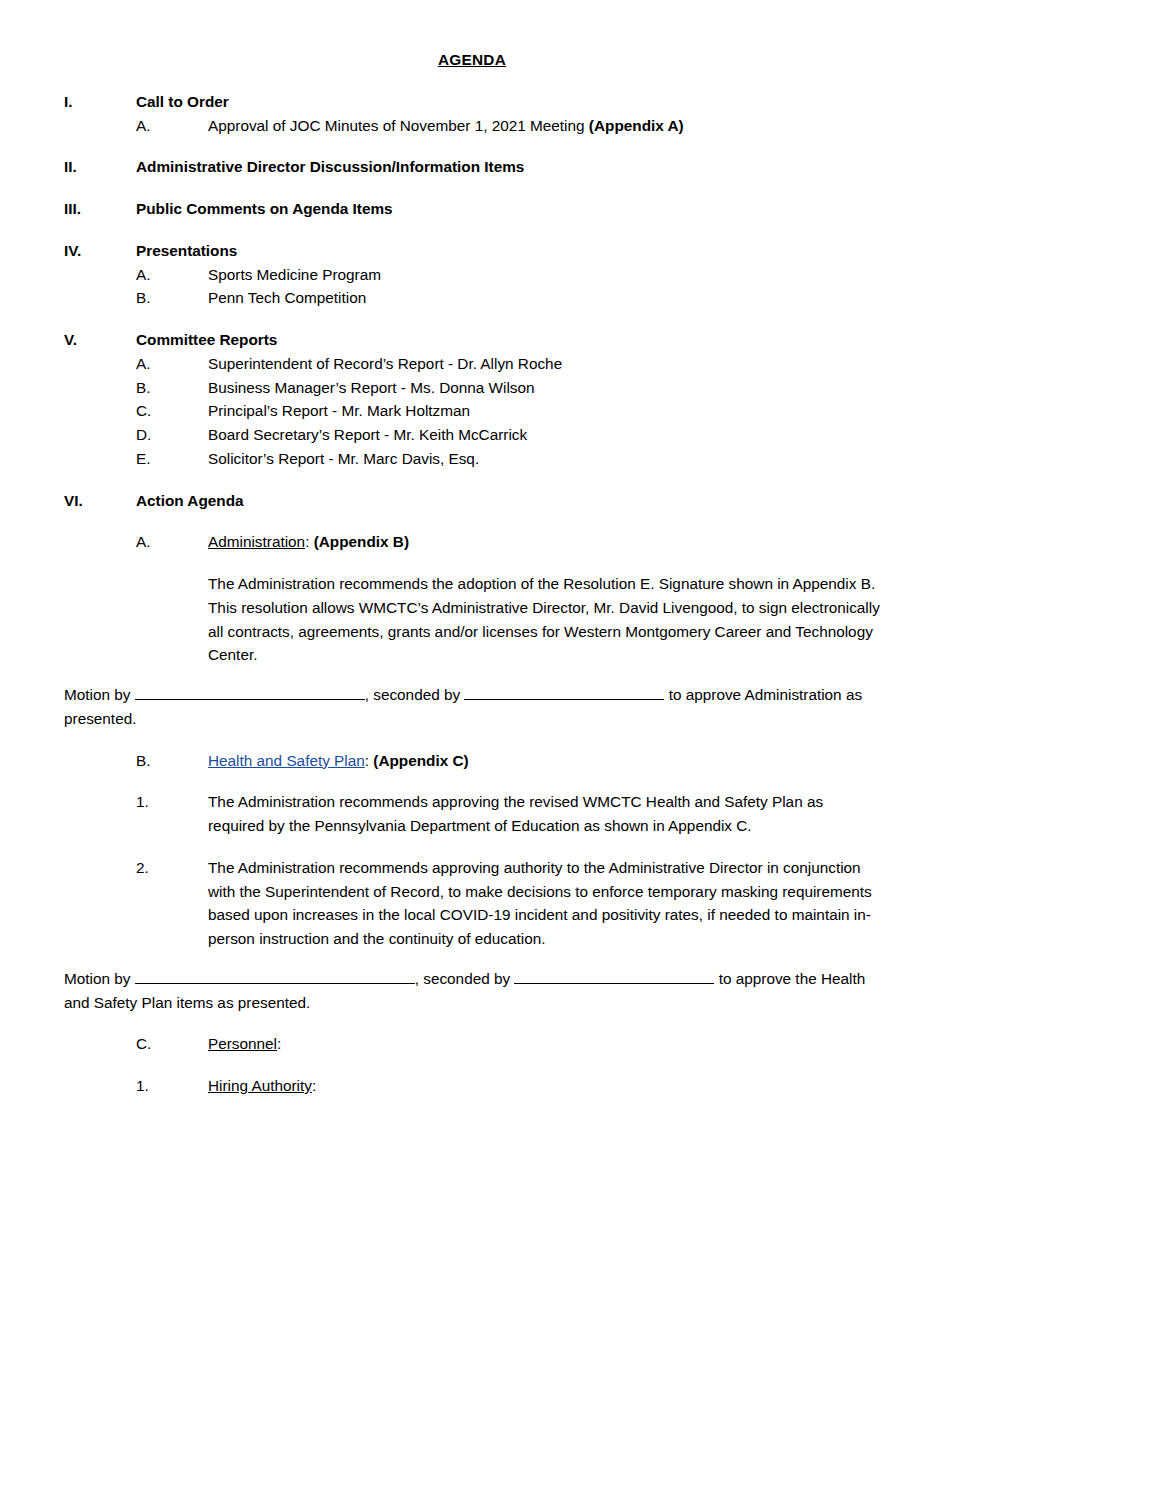AGENDA
| I. | Call to Order |
| | A. | Approval of JOC Minutes of November 1, 2021 Meeting (Appendix A) |
| II. | Administrative Director Discussion/Information Items |
| III. | Public Comments on Agenda Items |
| IV. | Presentations |
| | A. | Sports Medicine Program |
| | B. | Penn Tech Competition |
| V. | Committee Reports |
| | A. | Superintendent of Record’s Report - Dr. Allyn Roche |
| | B. | Business Manager’s Report - Ms. Donna Wilson |
| | C. | Principal’s Report - Mr. Mark Holtzman |
| | D. | Board Secretary’s Report - Mr. Keith McCarrick |
| | E. | Solicitor’s Report - Mr. Marc Davis, Esq. |
| VI. | Action Agenda |
| | A. | Administration : (Appendix B) |
| | | The Administration recommends the adoption of the Resolution E. Signature shown in Appendix B. This resolution allows WMCTC’s Administrative Director, Mr. David Livengood, to sign electronically all contracts, agreements, grants and/or licenses for Western Montgomery Career and Technology Center. |
Motion by , seconded by to approve Administration as presented.
| | B. | Health and Safety Plan : (Appendix C) |
| | 1. | The Administration recommends approving the revised WMCTC Health and Safety Plan as required by the Pennsylvania Department of Education as shown in Appendix C. |
| | 2. | The Administration recommends approving authority to the Administrative Director in conjunction with the Superintendent of Record, to make decisions to enforce temporary masking requirements based upon increases in the local COVID-19 incident and positivity rates, if needed to maintain in-person instruction and the continuity of education. |
Motion by , seconded by to approve the Health and Safety Plan items as presented.
| | C. | Personnel : |
| | 1. | Hiring Authority : |